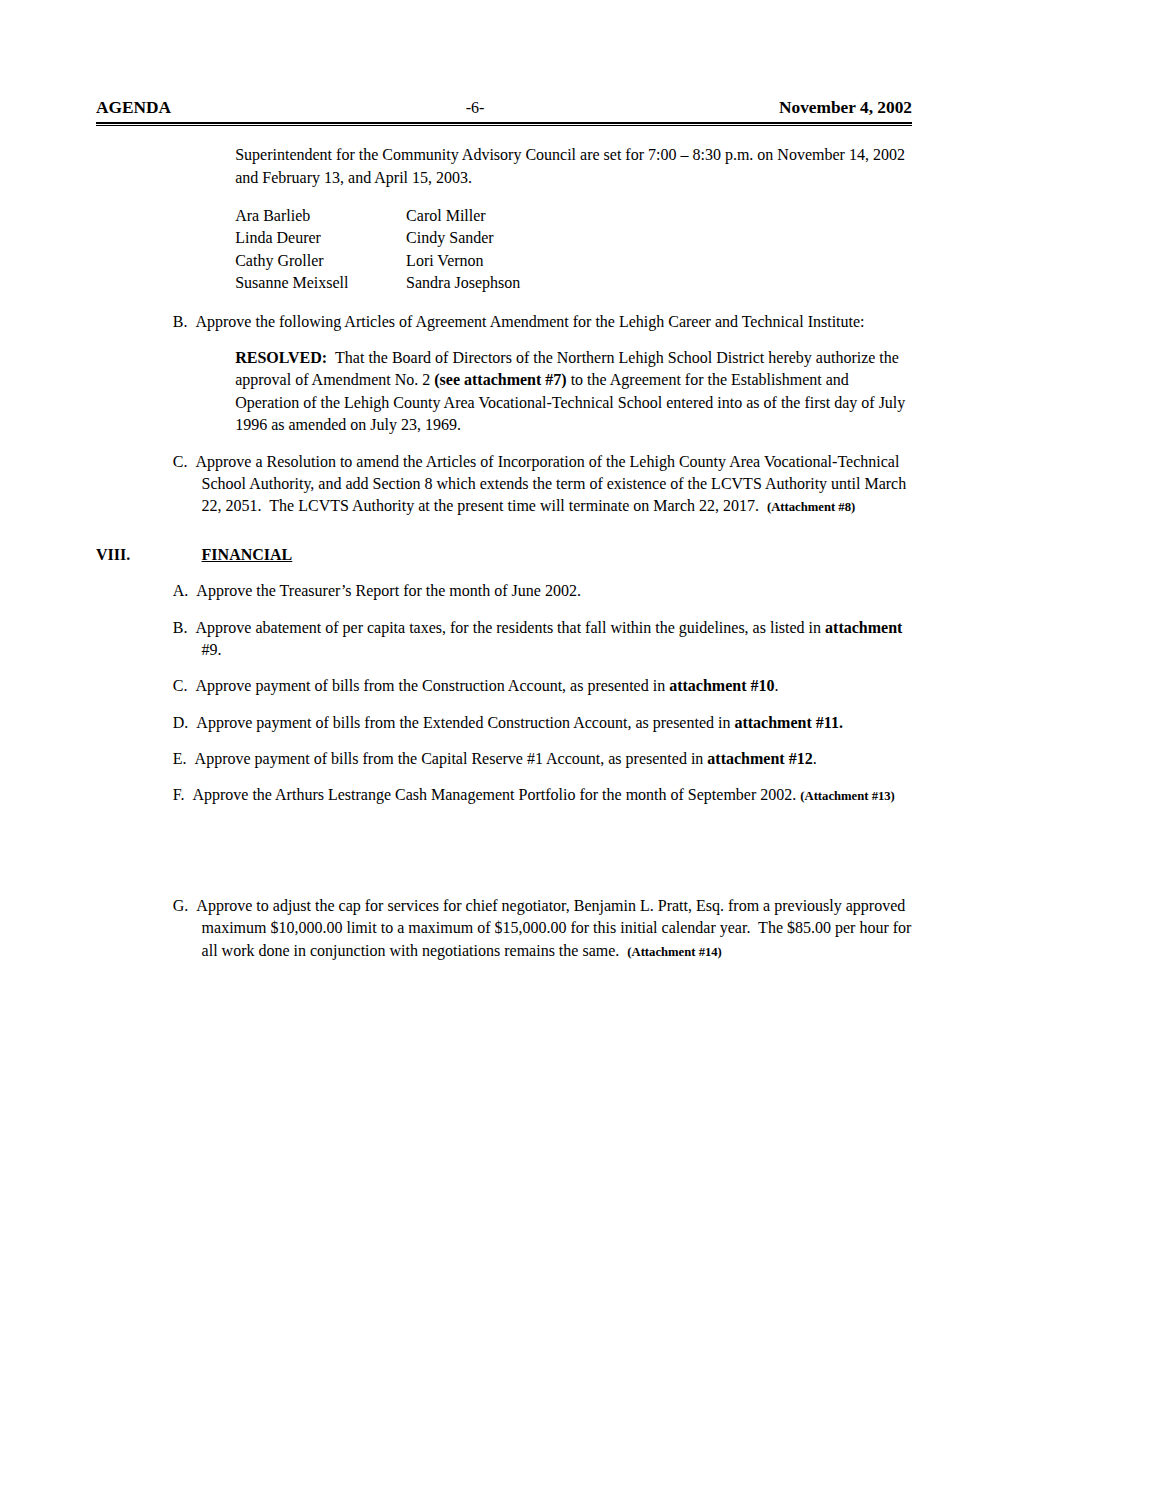AGENDA -6- November 4, 2002
Superintendent for the Community Advisory Council are set for 7:00 – 8:30 p.m. on November 14, 2002 and February 13, and April 15, 2003.
| Ara Barlieb | Carol Miller |
| Linda Deurer | Cindy Sander |
| Cathy Groller | Lori Vernon |
| Susanne Meixsell | Sandra Josephson |
B. Approve the following Articles of Agreement Amendment for the Lehigh Career and Technical Institute:
RESOLVED: That the Board of Directors of the Northern Lehigh School District hereby authorize the approval of Amendment No. 2 (see attachment #7) to the Agreement for the Establishment and Operation of the Lehigh County Area Vocational-Technical School entered into as of the first day of July 1996 as amended on July 23, 1969.
C. Approve a Resolution to amend the Articles of Incorporation of the Lehigh County Area Vocational-Technical School Authority, and add Section 8 which extends the term of existence of the LCVTS Authority until March 22, 2051. The LCVTS Authority at the present time will terminate on March 22, 2017. (Attachment #8)
VIII. FINANCIAL
A. Approve the Treasurer’s Report for the month of June 2002.
B. Approve abatement of per capita taxes, for the residents that fall within the guidelines, as listed in attachment #9.
C. Approve payment of bills from the Construction Account, as presented in attachment #10.
D. Approve payment of bills from the Extended Construction Account, as presented in attachment #11.
E. Approve payment of bills from the Capital Reserve #1 Account, as presented in attachment #12.
F. Approve the Arthurs Lestrange Cash Management Portfolio for the month of September 2002. (Attachment #13)
G. Approve to adjust the cap for services for chief negotiator, Benjamin L. Pratt, Esq. from a previously approved maximum $10,000.00 limit to a maximum of $15,000.00 for this initial calendar year. The $85.00 per hour for all work done in conjunction with negotiations remains the same. (Attachment #14)